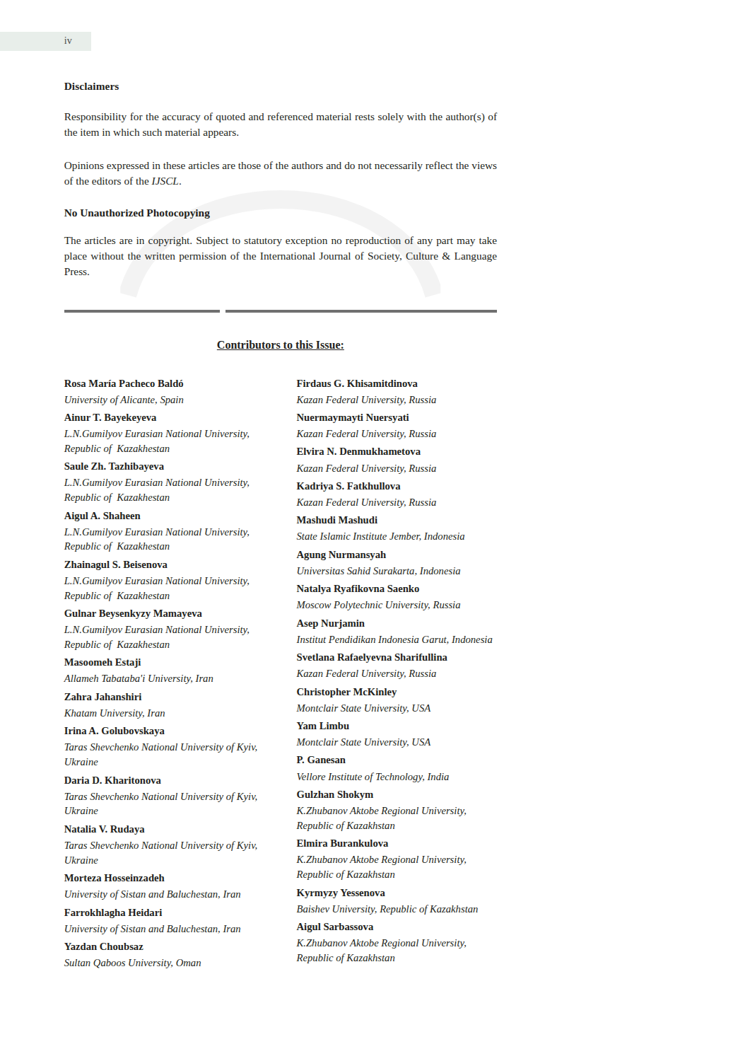iv
Disclaimers
Responsibility for the accuracy of quoted and referenced material rests solely with the author(s) of the item in which such material appears.
Opinions expressed in these articles are those of the authors and do not necessarily reflect the views of the editors of the IJSCL.
No Unauthorized Photocopying
The articles are in copyright. Subject to statutory exception no reproduction of any part may take place without the written permission of the International Journal of Society, Culture & Language Press.
Contributors to this Issue:
Rosa María Pacheco Baldó
University of Alicante, Spain
Ainur T. Bayekeyeva
L.N.Gumilyov Eurasian National University, Republic of Kazakhestan
Saule Zh. Tazhibayeva
L.N.Gumilyov Eurasian National University, Republic of Kazakhestan
Aigul A. Shaheen
L.N.Gumilyov Eurasian National University, Republic of Kazakhestan
Zhainagul S. Beisenova
L.N.Gumilyov Eurasian National University, Republic of Kazakhestan
Gulnar Beysenkyzy Mamayeva
L.N.Gumilyov Eurasian National University, Republic of Kazakhestan
Masoomeh Estaji
Allameh Tabataba'i University, Iran
Zahra Jahanshiri
Khatam University, Iran
Irina A. Golubovskaya
Taras Shevchenko National University of Kyiv, Ukraine
Daria D. Kharitonova
Taras Shevchenko National University of Kyiv, Ukraine
Natalia V. Rudaya
Taras Shevchenko National University of Kyiv, Ukraine
Morteza Hosseinzadeh
University of Sistan and Baluchestan, Iran
Farrokhlagha Heidari
University of Sistan and Baluchestan, Iran
Yazdan Choubsaz
Sultan Qaboos University, Oman
Firdaus G. Khisamitdinova
Kazan Federal University, Russia
Nuermaymayti Nuersyati
Kazan Federal University, Russia
Elvira N. Denmukhametova
Kazan Federal University, Russia
Kadriya S. Fatkhullova
Kazan Federal University, Russia
Mashudi Mashudi
State Islamic Institute Jember, Indonesia
Agung Nurmansyah
Universitas Sahid Surakarta, Indonesia
Natalya Ryafikovna Saenko
Moscow Polytechnic University, Russia
Asep Nurjamin
Institut Pendidikan Indonesia Garut, Indonesia
Svetlana Rafaelyevna Sharifullina
Kazan Federal University, Russia
Christopher McKinley
Montclair State University, USA
Yam Limbu
Montclair State University, USA
P. Ganesan
Vellore Institute of Technology, India
Gulzhan Shokym
K.Zhubanov Aktobe Regional University, Republic of Kazakhstan
Elmira Burankulova
K.Zhubanov Aktobe Regional University, Republic of Kazakhstan
Kyrmyzy Yessenova
Baishev University, Republic of Kazakhstan
Aigul Sarbassova
K.Zhubanov Aktobe Regional University, Republic of Kazakhstan